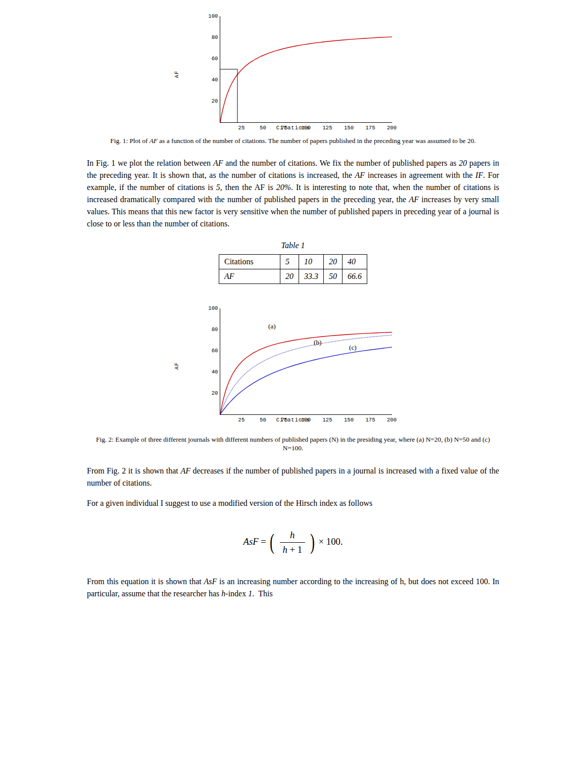AF
100
80
60
40
20
25
50
75
100
125
150
175
200
Citations
Fig. 1: Plot of AF as a function of the number of citations. The number of papers published in the preceding year was assumed to be 20.
In Fig. 1 we plot the relation between AF and the number of citations. We fix the number of published papers as 20 papers in the preceding year. It is shown that, as the number of citations is increased, the AF increases in agreement with the IF. For example, if the number of citations is 5, then the AF is 20%. It is interesting to note that, when the number of citations is increased dramatically compared with the number of published papers in the preceding year, the AF increases by very small values. This means that this new factor is very sensitive when the number of published papers in preceding year of a journal is close to or less than the number of citations.
Table 1
| Citations | 5 | 10 | 20 | 40 |
| AF | 20 | 33.3 | 50 | 66.6 |
AF
100
80
60
40
20
25
50
75
100
125
150
175
200
(a) (b) (c)
Citations
Fig. 2: Example of three different journals with different numbers of published papers (N) in the presiding year, where (a) N=20, (b) N=50 and (c) N=100.
From Fig. 2 it is shown that AF decreases if the number of published papers in a journal is increased with a fixed value of the number of citations.
For a given individual I suggest to use a modified version of the Hirsch index as follows
AsF = ( h h + 1 ) × 100.
From this equation it is shown that AsF is an increasing number according to the increasing of h, but does not exceed 100. In particular, assume that the researcher has h-index 1. This